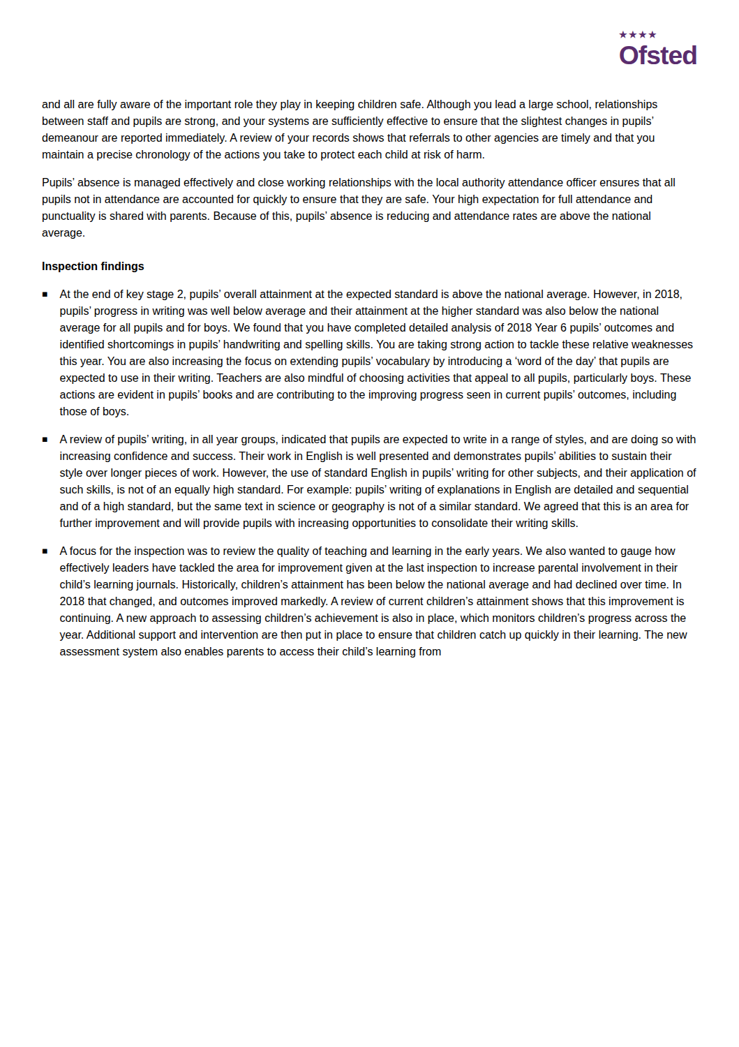★★★★ Ofsted
and all are fully aware of the important role they play in keeping children safe. Although you lead a large school, relationships between staff and pupils are strong, and your systems are sufficiently effective to ensure that the slightest changes in pupils’ demeanour are reported immediately. A review of your records shows that referrals to other agencies are timely and that you maintain a precise chronology of the actions you take to protect each child at risk of harm.
Pupils’ absence is managed effectively and close working relationships with the local authority attendance officer ensures that all pupils not in attendance are accounted for quickly to ensure that they are safe. Your high expectation for full attendance and punctuality is shared with parents. Because of this, pupils’ absence is reducing and attendance rates are above the national average.
Inspection findings
At the end of key stage 2, pupils’ overall attainment at the expected standard is above the national average. However, in 2018, pupils’ progress in writing was well below average and their attainment at the higher standard was also below the national average for all pupils and for boys. We found that you have completed detailed analysis of 2018 Year 6 pupils’ outcomes and identified shortcomings in pupils’ handwriting and spelling skills. You are taking strong action to tackle these relative weaknesses this year. You are also increasing the focus on extending pupils’ vocabulary by introducing a ‘word of the day’ that pupils are expected to use in their writing. Teachers are also mindful of choosing activities that appeal to all pupils, particularly boys. These actions are evident in pupils’ books and are contributing to the improving progress seen in current pupils’ outcomes, including those of boys.
A review of pupils’ writing, in all year groups, indicated that pupils are expected to write in a range of styles, and are doing so with increasing confidence and success. Their work in English is well presented and demonstrates pupils’ abilities to sustain their style over longer pieces of work. However, the use of standard English in pupils’ writing for other subjects, and their application of such skills, is not of an equally high standard. For example: pupils’ writing of explanations in English are detailed and sequential and of a high standard, but the same text in science or geography is not of a similar standard. We agreed that this is an area for further improvement and will provide pupils with increasing opportunities to consolidate their writing skills.
A focus for the inspection was to review the quality of teaching and learning in the early years. We also wanted to gauge how effectively leaders have tackled the area for improvement given at the last inspection to increase parental involvement in their child’s learning journals. Historically, children’s attainment has been below the national average and had declined over time. In 2018 that changed, and outcomes improved markedly. A review of current children’s attainment shows that this improvement is continuing. A new approach to assessing children’s achievement is also in place, which monitors children’s progress across the year. Additional support and intervention are then put in place to ensure that children catch up quickly in their learning. The new assessment system also enables parents to access their child’s learning from